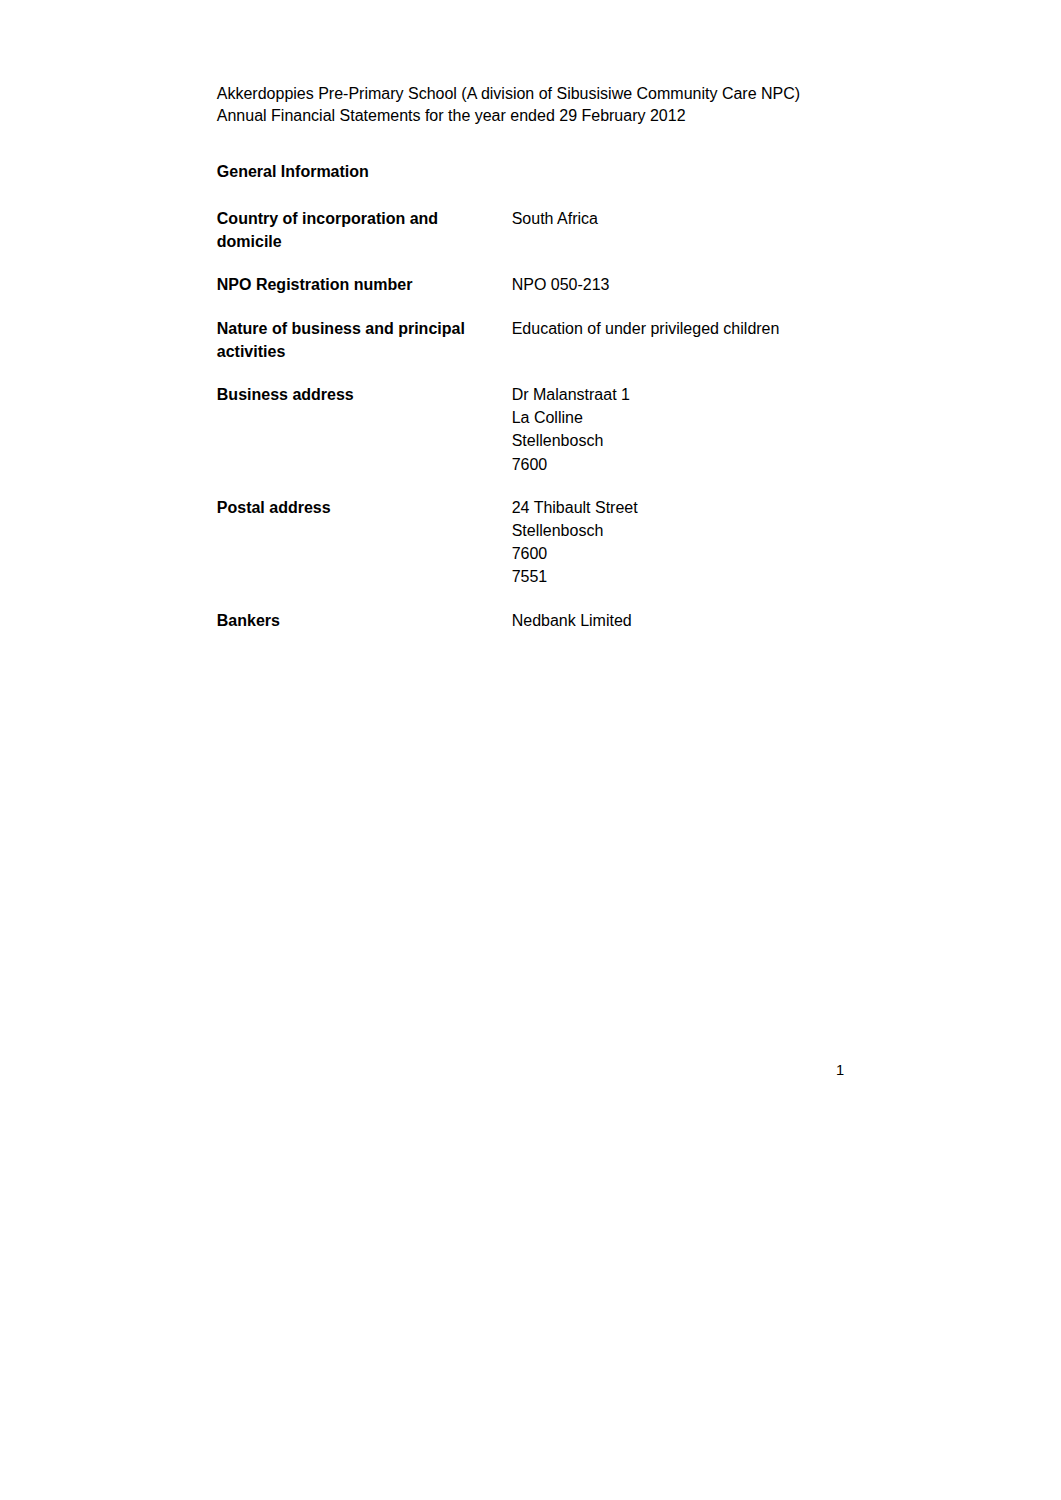Akkerdoppies Pre-Primary School (A division of Sibusisiwe Community Care NPC)
Annual Financial Statements for the year ended 29 February 2012
General Information
| Country of incorporation and domicile | South Africa |
| NPO Registration number | NPO 050-213 |
| Nature of business and principal activities | Education of under privileged children |
| Business address | Dr Malanstraat 1 La Colline Stellenbosch 7600 |
| Postal address | 24 Thibault Street Stellenbosch 7600 7551 |
| Bankers | Nedbank Limited |
1